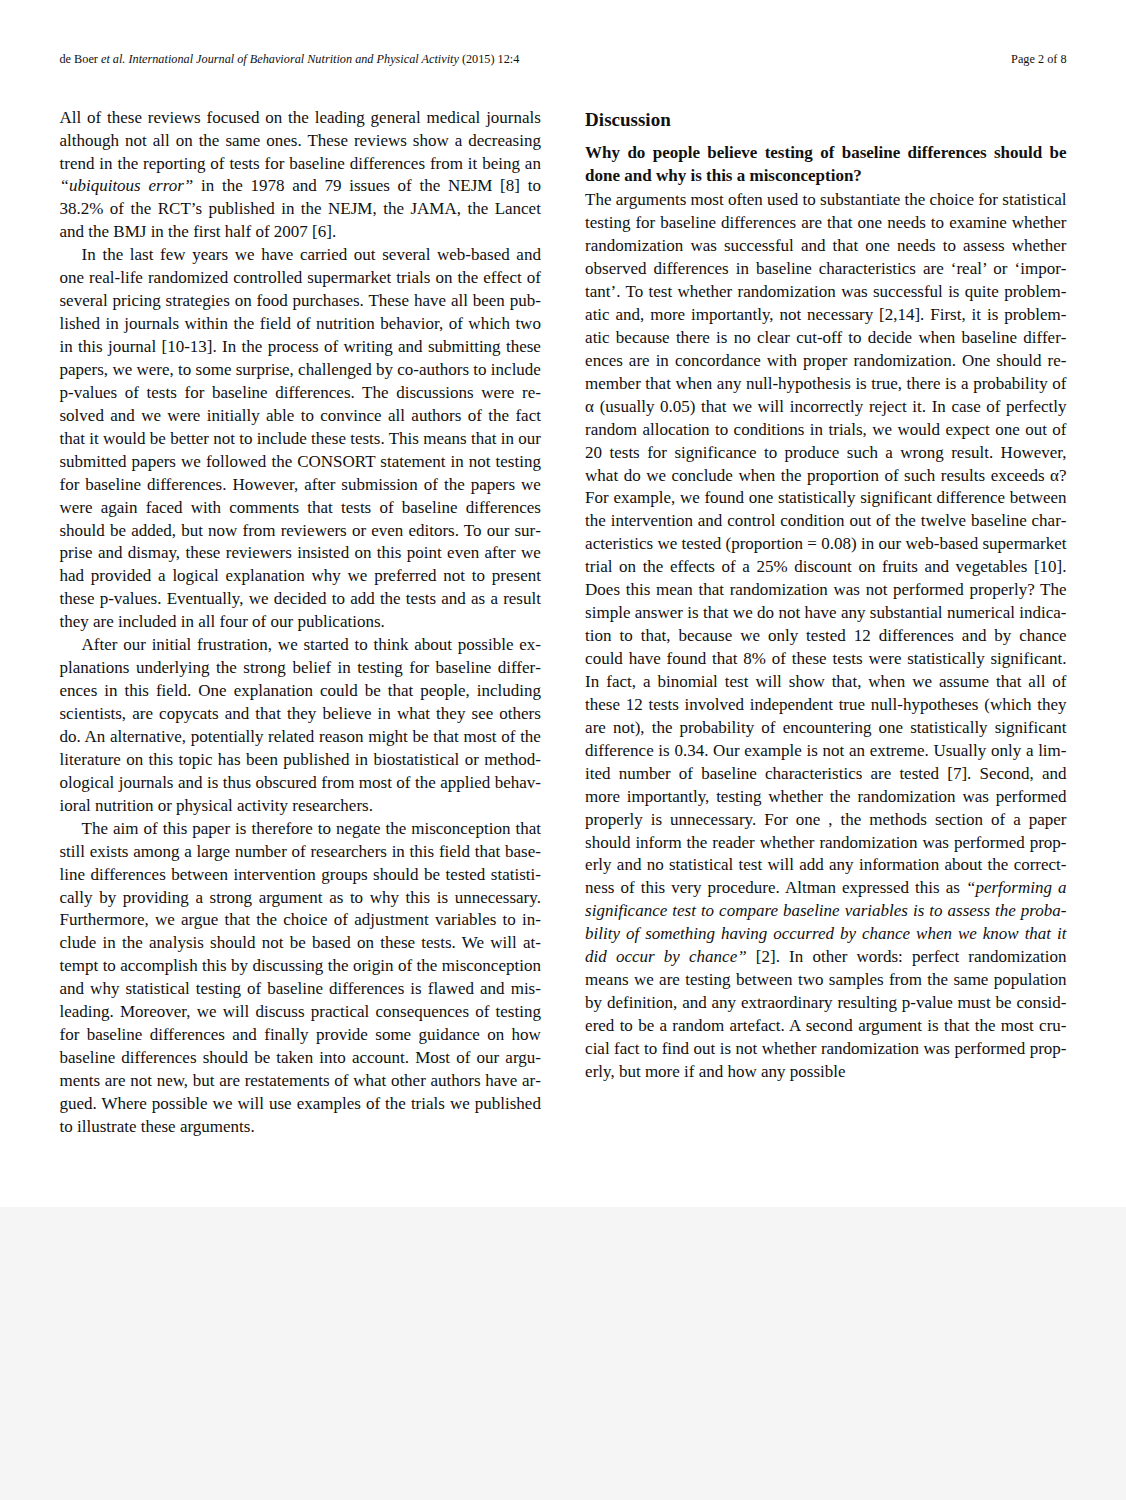de Boer et al. International Journal of Behavioral Nutrition and Physical Activity (2015) 12:4 Page 2 of 8
All of these reviews focused on the leading general medical journals although not all on the same ones. These reviews show a decreasing trend in the reporting of tests for baseline differences from it being an “ubiquitous error” in the 1978 and 79 issues of the NEJM [8] to 38.2% of the RCT’s published in the NEJM, the JAMA, the Lancet and the BMJ in the first half of 2007 [6].
In the last few years we have carried out several web-based and one real-life randomized controlled supermarket trials on the effect of several pricing strategies on food purchases. These have all been published in journals within the field of nutrition behavior, of which two in this journal [10-13]. In the process of writing and submitting these papers, we were, to some surprise, challenged by co-authors to include p-values of tests for baseline differences. The discussions were resolved and we were initially able to convince all authors of the fact that it would be better not to include these tests. This means that in our submitted papers we followed the CONSORT statement in not testing for baseline differences. However, after submission of the papers we were again faced with comments that tests of baseline differences should be added, but now from reviewers or even editors. To our surprise and dismay, these reviewers insisted on this point even after we had provided a logical explanation why we preferred not to present these p-values. Eventually, we decided to add the tests and as a result they are included in all four of our publications.
After our initial frustration, we started to think about possible explanations underlying the strong belief in testing for baseline differences in this field. One explanation could be that people, including scientists, are copycats and that they believe in what they see others do. An alternative, potentially related reason might be that most of the literature on this topic has been published in biostatistical or methodological journals and is thus obscured from most of the applied behavioral nutrition or physical activity researchers.
The aim of this paper is therefore to negate the misconception that still exists among a large number of researchers in this field that baseline differences between intervention groups should be tested statistically by providing a strong argument as to why this is unnecessary. Furthermore, we argue that the choice of adjustment variables to include in the analysis should not be based on these tests. We will attempt to accomplish this by discussing the origin of the misconception and why statistical testing of baseline differences is flawed and misleading. Moreover, we will discuss practical consequences of testing for baseline differences and finally provide some guidance on how baseline differences should be taken into account. Most of our arguments are not new, but are restatements of what other authors have argued. Where possible we will use examples of the trials we published to illustrate these arguments.
Discussion
Why do people believe testing of baseline differences should be done and why is this a misconception?
The arguments most often used to substantiate the choice for statistical testing for baseline differences are that one needs to examine whether randomization was successful and that one needs to assess whether observed differences in baseline characteristics are ‘real’ or ‘important’. To test whether randomization was successful is quite problematic and, more importantly, not necessary [2,14]. First, it is problematic because there is no clear cut-off to decide when baseline differences are in concordance with proper randomization. One should remember that when any null-hypothesis is true, there is a probability of α (usually 0.05) that we will incorrectly reject it. In case of perfectly random allocation to conditions in trials, we would expect one out of 20 tests for significance to produce such a wrong result. However, what do we conclude when the proportion of such results exceeds α? For example, we found one statistically significant difference between the intervention and control condition out of the twelve baseline characteristics we tested (proportion = 0.08) in our web-based supermarket trial on the effects of a 25% discount on fruits and vegetables [10]. Does this mean that randomization was not performed properly? The simple answer is that we do not have any substantial numerical indication to that, because we only tested 12 differences and by chance could have found that 8% of these tests were statistically significant. In fact, a binomial test will show that, when we assume that all of these 12 tests involved independent true null-hypotheses (which they are not), the probability of encountering one statistically significant difference is 0.34. Our example is not an extreme. Usually only a limited number of baseline characteristics are tested [7]. Second, and more importantly, testing whether the randomization was performed properly is unnecessary. For one , the methods section of a paper should inform the reader whether randomization was performed properly and no statistical test will add any information about the correctness of this very procedure. Altman expressed this as “performing a significance test to compare baseline variables is to assess the probability of something having occurred by chance when we know that it did occur by chance” [2]. In other words: perfect randomization means we are testing between two samples from the same population by definition, and any extraordinary resulting p-value must be considered to be a random artefact. A second argument is that the most crucial fact to find out is not whether randomization was performed properly, but more if and how any possible